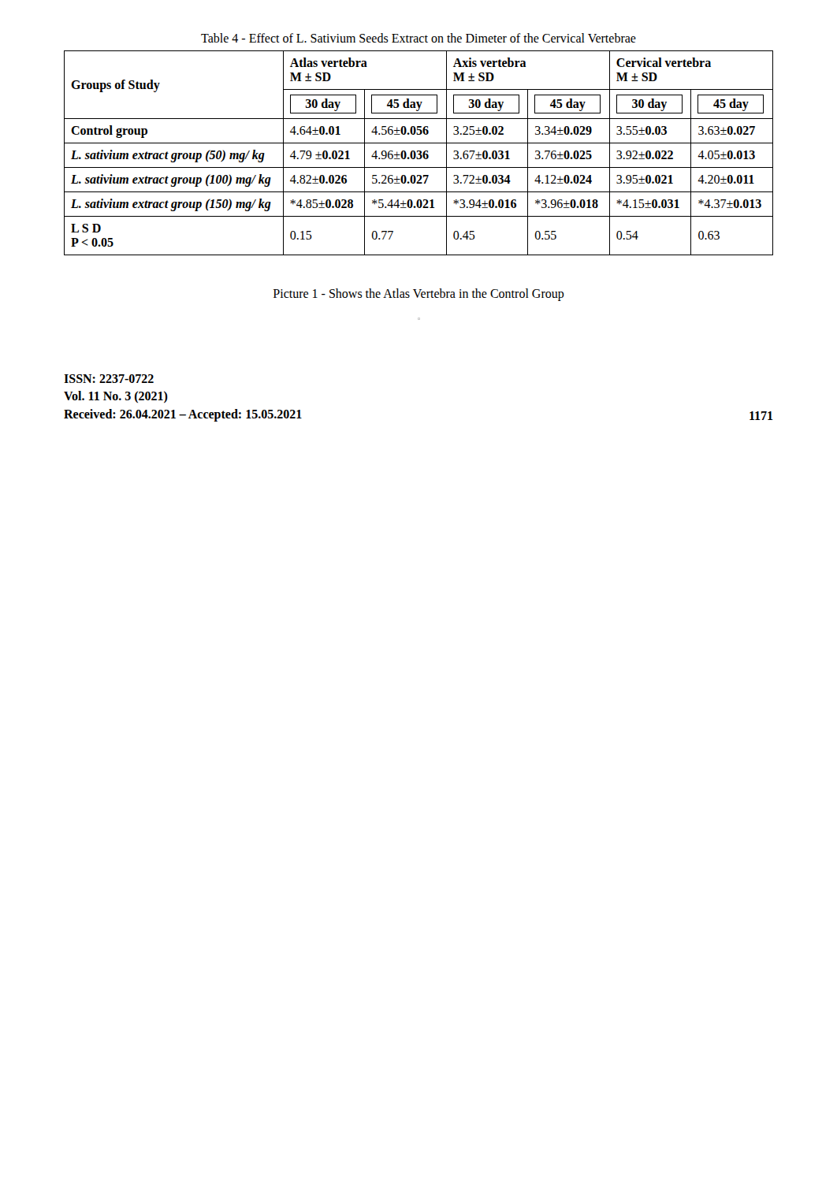Table 4 - Effect of L. Sativium Seeds Extract on the Dimeter of the Cervical Vertebrae
| Groups of Study | Atlas vertebra M ± SD | Axis vertebra M ± SD | Cervical vertebra M ± SD |
| --- | --- | --- | --- |
| 30 day | 45 day | 30 day | 45 day | 30 day | 45 day |
| Control group | 4.64± 0.01 | 4.56± 0.056 | 3.25± 0.02 | 3.34± 0.029 | 3.55± 0.03 | 3.63± 0.027 |
| L. sativium extract group (50) mg/ kg | 4.79 ± 0.021 | 4.96± 0.036 | 3.67± 0.031 | 3.76± 0.025 | 3.92± 0.022 | 4.05± 0.013 |
| L. sativium extract group (100) mg/ kg | 4.82± 0.026 | 5.26± 0.027 | 3.72± 0.034 | 4.12± 0.024 | 3.95± 0.021 | 4.20± 0.011 |
| L. sativium extract group (150) mg/ kg | *4.85± 0.028 | *5.44± 0.021 | *3.94± 0.016 | *3.96± 0.018 | *4.15± 0.031 | *4.37± 0.013 |
| L S D P < 0.05 | 0.15 | 0.77 | 0.45 | 0.55 | 0.54 | 0.63 |
Picture 1 - Shows the Atlas Vertebra in the Control Group
ISSN: 2237-0722
Vol. 11 No. 3 (2021)
Received: 26.04.2021 – Accepted: 15.05.2021
1171